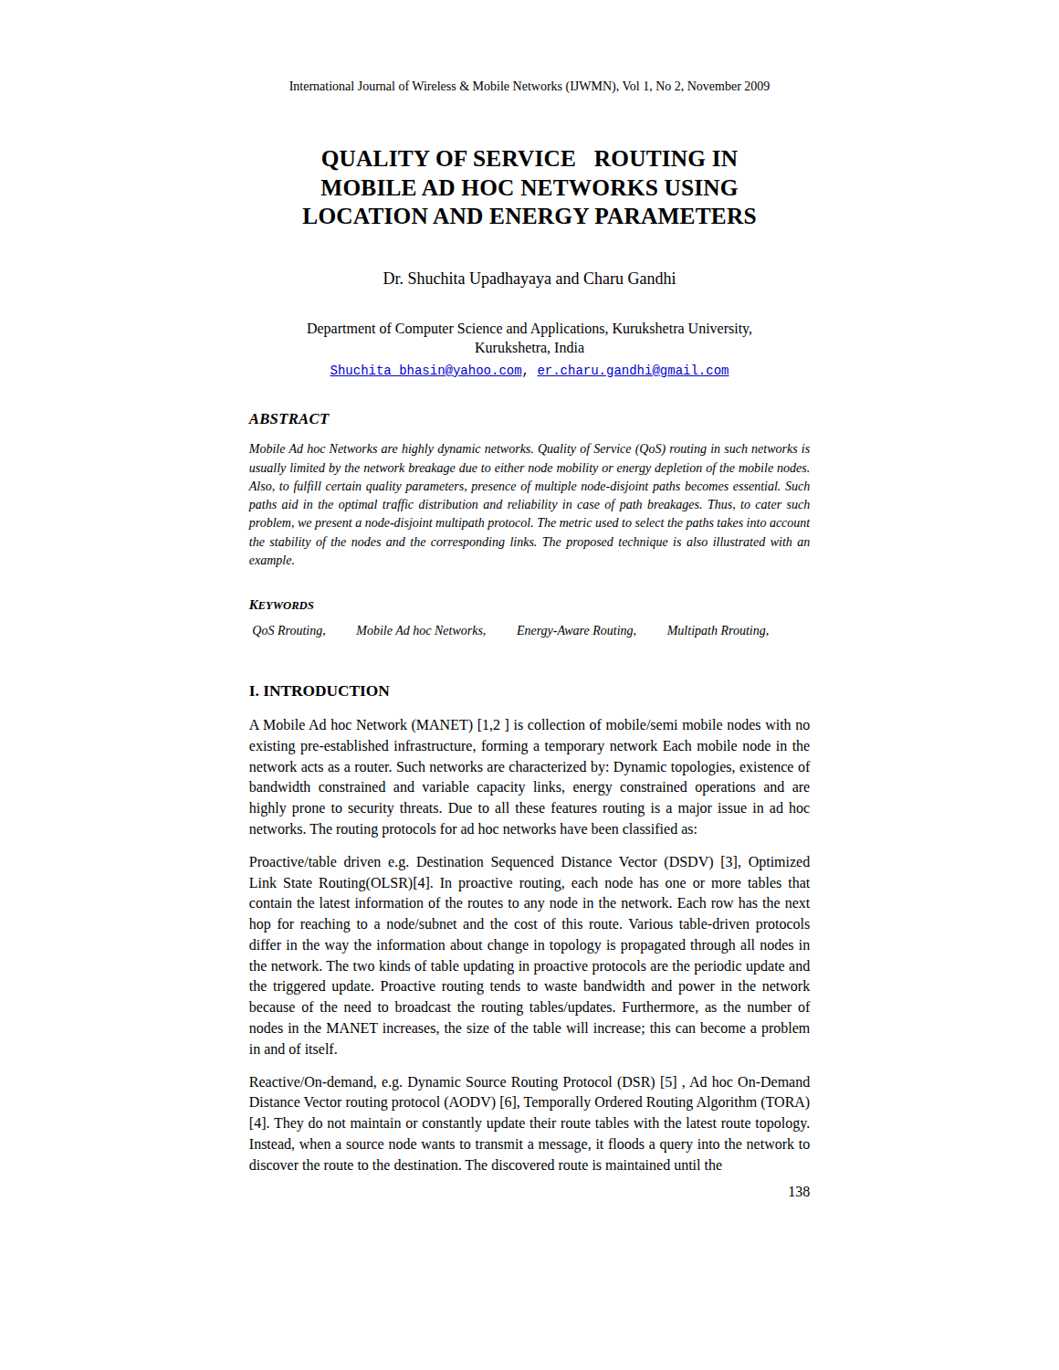International Journal of Wireless & Mobile Networks (IJWMN), Vol 1, No 2, November 2009
QUALITY OF SERVICE ROUTING IN
MOBILE AD HOC NETWORKS USING
LOCATION AND ENERGY PARAMETERS
Dr. Shuchita Upadhayaya and Charu Gandhi
Department of Computer Science and Applications, Kurukshetra University,
Kurukshetra, India
Shuchita_bhasin@yahoo.com, er.charu.gandhi@gmail.com
ABSTRACT
Mobile Ad hoc Networks are highly dynamic networks. Quality of Service (QoS) routing in such networks is usually limited by the network breakage due to either node mobility or energy depletion of the mobile nodes. Also, to fulfill certain quality parameters, presence of multiple node-disjoint paths becomes essential. Such paths aid in the optimal traffic distribution and reliability in case of path breakages. Thus, to cater such problem, we present a node-disjoint multipath protocol. The metric used to select the paths takes into account the stability of the nodes and the corresponding links. The proposed technique is also illustrated with an example.
KEYWORDS
QoS Rrouting, Mobile Ad hoc Networks, Energy-Aware Routing, Multipath Rrouting,
I. INTRODUCTION
A Mobile Ad hoc Network (MANET) [1,2 ] is collection of mobile/semi mobile nodes with no existing pre-established infrastructure, forming a temporary network Each mobile node in the network acts as a router. Such networks are characterized by: Dynamic topologies, existence of bandwidth constrained and variable capacity links, energy constrained operations and are highly prone to security threats. Due to all these features routing is a major issue in ad hoc networks. The routing protocols for ad hoc networks have been classified as:
Proactive/table driven e.g. Destination Sequenced Distance Vector (DSDV) [3], Optimized Link State Routing(OLSR)[4]. In proactive routing, each node has one or more tables that contain the latest information of the routes to any node in the network. Each row has the next hop for reaching to a node/subnet and the cost of this route. Various table-driven protocols differ in the way the information about change in topology is propagated through all nodes in the network. The two kinds of table updating in proactive protocols are the periodic update and the triggered update. Proactive routing tends to waste bandwidth and power in the network because of the need to broadcast the routing tables/updates. Furthermore, as the number of nodes in the MANET increases, the size of the table will increase; this can become a problem in and of itself.
Reactive/On-demand, e.g. Dynamic Source Routing Protocol (DSR) [5] , Ad hoc On-Demand Distance Vector routing protocol (AODV) [6], Temporally Ordered Routing Algorithm (TORA)[4]. They do not maintain or constantly update their route tables with the latest route topology. Instead, when a source node wants to transmit a message, it floods a query into the network to discover the route to the destination. The discovered route is maintained until the
138